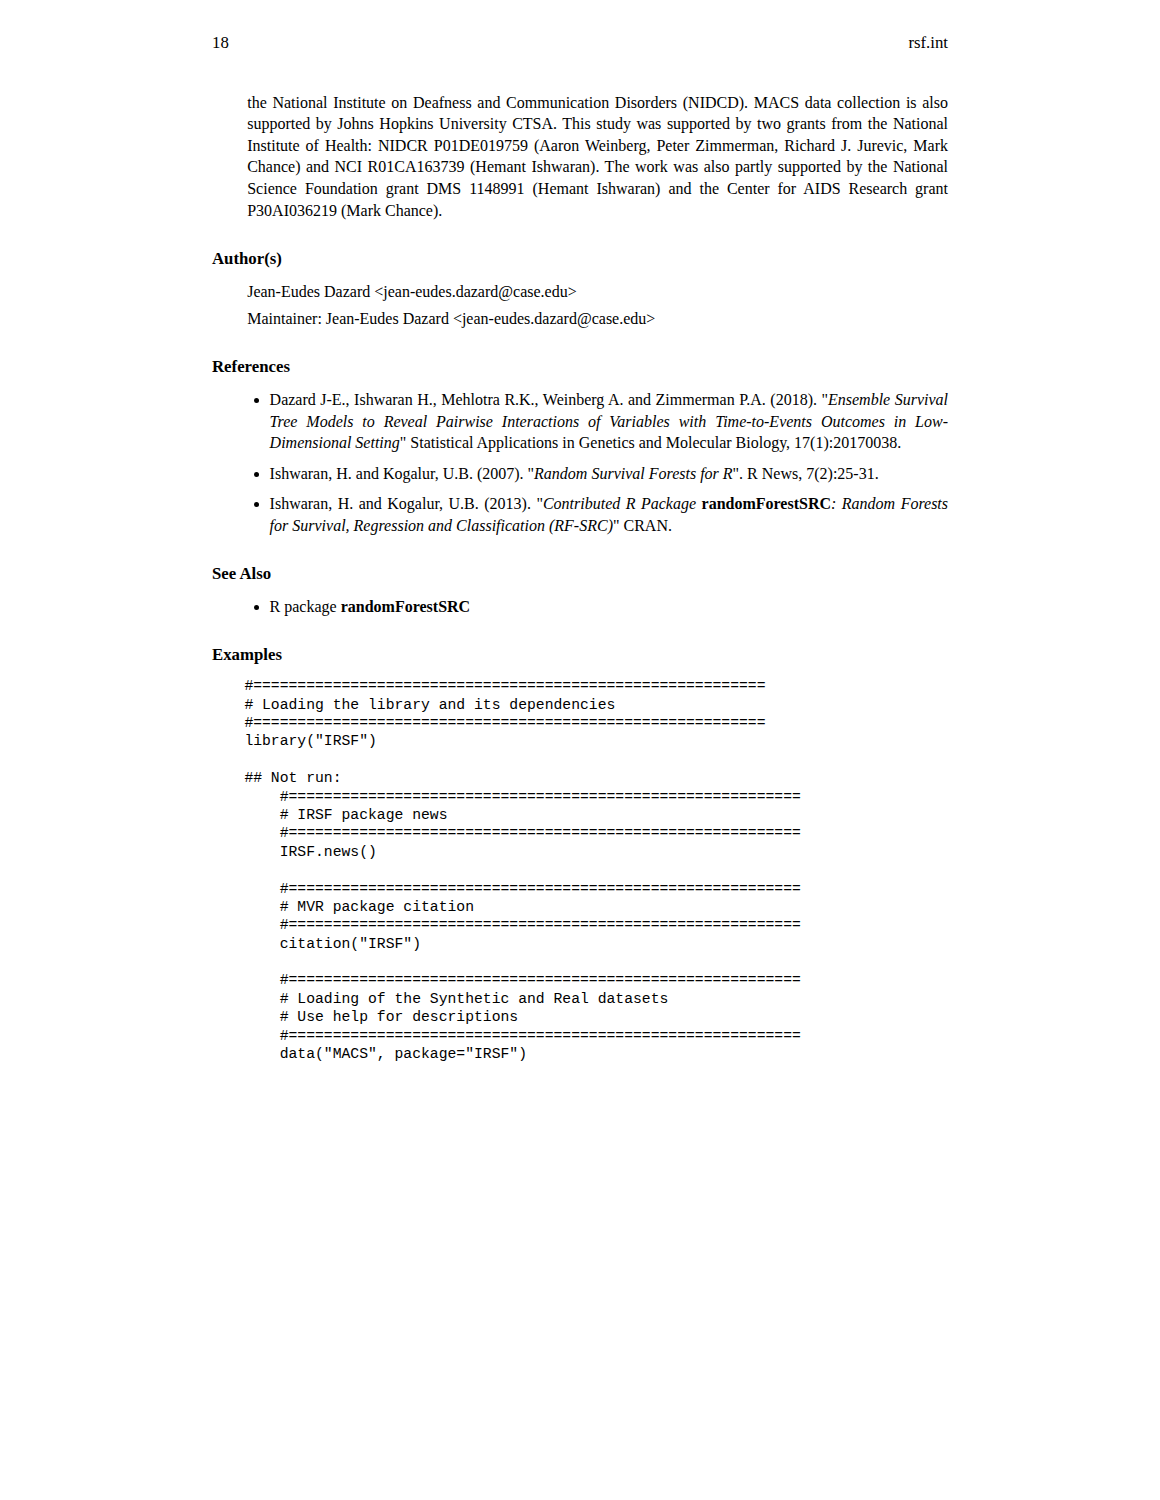18 rsf.int
the National Institute on Deafness and Communication Disorders (NIDCD). MACS data collection is also supported by Johns Hopkins University CTSA. This study was supported by two grants from the National Institute of Health: NIDCR P01DE019759 (Aaron Weinberg, Peter Zimmerman, Richard J. Jurevic, Mark Chance) and NCI R01CA163739 (Hemant Ishwaran). The work was also partly supported by the National Science Foundation grant DMS 1148991 (Hemant Ishwaran) and the Center for AIDS Research grant P30AI036219 (Mark Chance).
Author(s)
Jean-Eudes Dazard <jean-eudes.dazard@case.edu>
Maintainer: Jean-Eudes Dazard <jean-eudes.dazard@case.edu>
References
Dazard J-E., Ishwaran H., Mehlotra R.K., Weinberg A. and Zimmerman P.A. (2018). "Ensemble Survival Tree Models to Reveal Pairwise Interactions of Variables with Time-to-Events Outcomes in Low-Dimensional Setting" Statistical Applications in Genetics and Molecular Biology, 17(1):20170038.
Ishwaran, H. and Kogalur, U.B. (2007). "Random Survival Forests for R". R News, 7(2):25-31.
Ishwaran, H. and Kogalur, U.B. (2013). "Contributed R Package randomForestSRC: Random Forests for Survival, Regression and Classification (RF-SRC)" CRAN.
See Also
R package randomForestSRC
Examples
#==========================================================
# Loading the library and its dependencies
#==========================================================
library("IRSF")

## Not run:
    #==========================================================
    # IRSF package news
    #==========================================================
    IRSF.news()

    #==========================================================
    # MVR package citation
    #==========================================================
    citation("IRSF")

    #==========================================================
    # Loading of the Synthetic and Real datasets
    # Use help for descriptions
    #==========================================================
    data("MACS", package="IRSF")